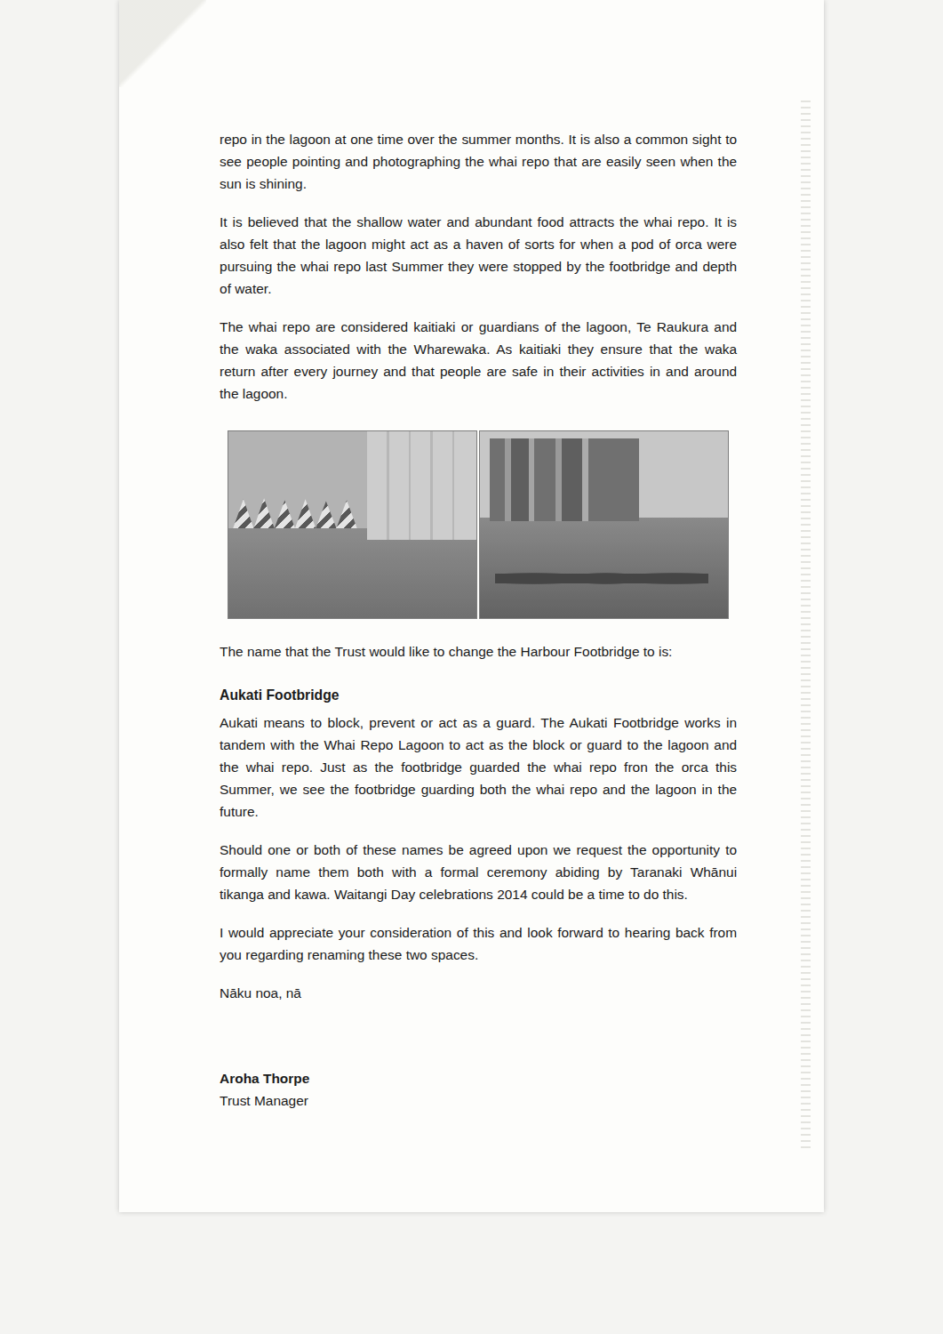repo in the lagoon at one time over the summer months. It is also a common sight to see people pointing and photographing the whai repo that are easily seen when the sun is shining.
It is believed that the shallow water and abundant food attracts the whai repo. It is also felt that the lagoon might act as a haven of sorts for when a pod of orca were pursuing the whai repo last Summer they were stopped by the footbridge and depth of water.
The whai repo are considered kaitiaki or guardians of the lagoon, Te Raukura and the waka associated with the Wharewaka. As kaitiaki they ensure that the waka return after every journey and that people are safe in their activities in and around the lagoon.
The name that the Trust would like to change the Harbour Footbridge to is:
Aukati Footbridge
Aukati means to block, prevent or act as a guard. The Aukati Footbridge works in tandem with the Whai Repo Lagoon to act as the block or guard to the lagoon and the whai repo. Just as the footbridge guarded the whai repo fron the orca this Summer, we see the footbridge guarding both the whai repo and the lagoon in the future.
Should one or both of these names be agreed upon we request the opportunity to formally name them both with a formal ceremony abiding by Taranaki Whānui tikanga and kawa. Waitangi Day celebrations 2014 could be a time to do this.
I would appreciate your consideration of this and look forward to hearing back from you regarding renaming these two spaces.
Nāku noa, nā
Aroha Thorpe
Trust Manager